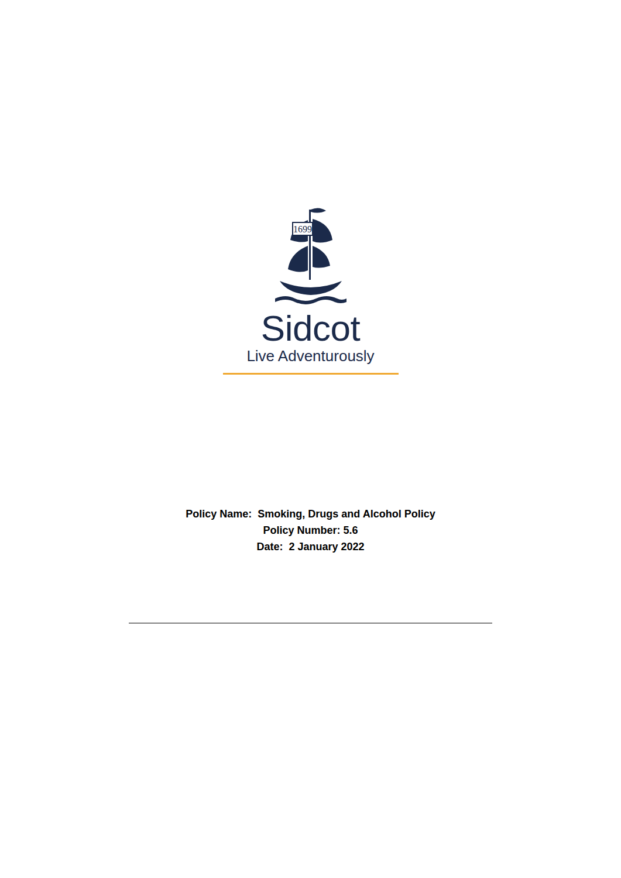1699
Sidcot
Live Adventurously
Policy Name: Smoking, Drugs and Alcohol Policy
Policy Number: 5.6
Date: 2 January 2022